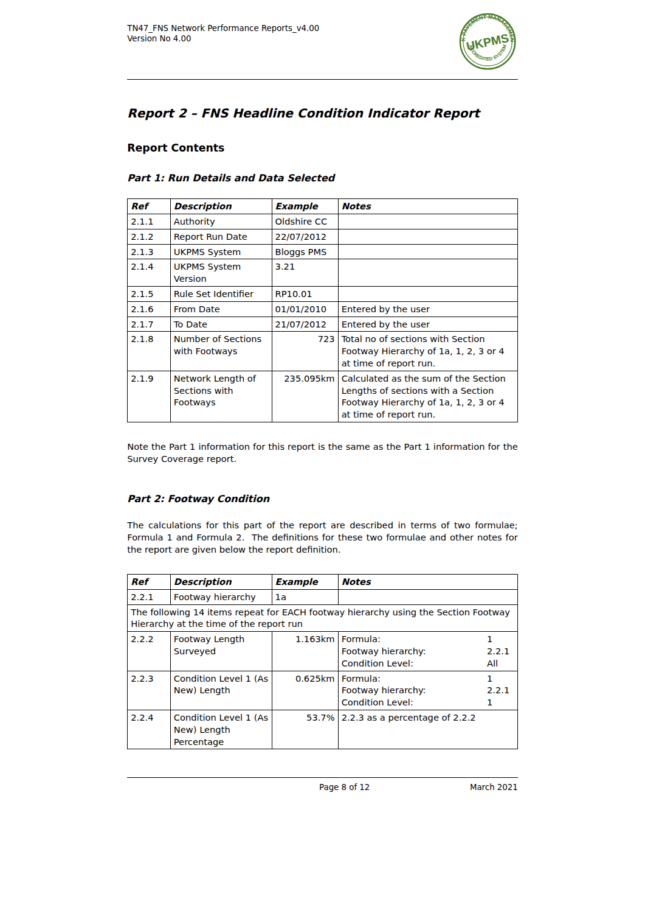TN47_FNS Network Performance Reports_v4.00
Version No 4.00
UK PAVEMENT MANAGEMENT ACCREDITED SYSTEM UKPMS
Report 2 – FNS Headline Condition Indicator Report
Report Contents
Part 1: Run Details and Data Selected
| Ref | Description | Example | Notes |
| --- | --- | --- | --- |
| 2.1.1 | Authority | Oldshire CC | |
| 2.1.2 | Report Run Date | 22/07/2012 | |
| 2.1.3 | UKPMS System | Bloggs PMS | |
| 2.1.4 | UKPMS System Version | 3.21 | |
| 2.1.5 | Rule Set Identifier | RP10.01 | |
| 2.1.6 | From Date | 01/01/2010 | Entered by the user |
| 2.1.7 | To Date | 21/07/2012 | Entered by the user |
| 2.1.8 | Number of Sections with Footways | 723 | Total no of sections with Section Footway Hierarchy of 1a, 1, 2, 3 or 4 at time of report run. |
| 2.1.9 | Network Length of Sections with Footways | 235.095km | Calculated as the sum of the Section Lengths of sections with a Section Footway Hierarchy of 1a, 1, 2, 3 or 4 at time of report run. |
Note the Part 1 information for this report is the same as the Part 1 information for the Survey Coverage report.
Part 2: Footway Condition
The calculations for this part of the report are described in terms of two formulae; Formula 1 and Formula 2. The definitions for these two formulae and other notes for the report are given below the report definition.
| Ref | Description | Example | Notes |
| --- | --- | --- | --- |
| 2.2.1 | Footway hierarchy | 1a | |
| The following 14 items repeat for EACH footway hierarchy using the Section Footway Hierarchy at the time of the report run |
| 2.2.2 | Footway Length Surveyed | 1.163km | Formula: 1 Footway hierarchy: 2.2.1 Condition Level: All |
| 2.2.3 | Condition Level 1 (As New) Length | 0.625km | Formula: 1 Footway hierarchy: 2.2.1 Condition Level: 1 |
| 2.2.4 | Condition Level 1 (As New) Length Percentage | 53.7% | 2.2.3 as a percentage of 2.2.2 |
Page 8 of 12
March 2021